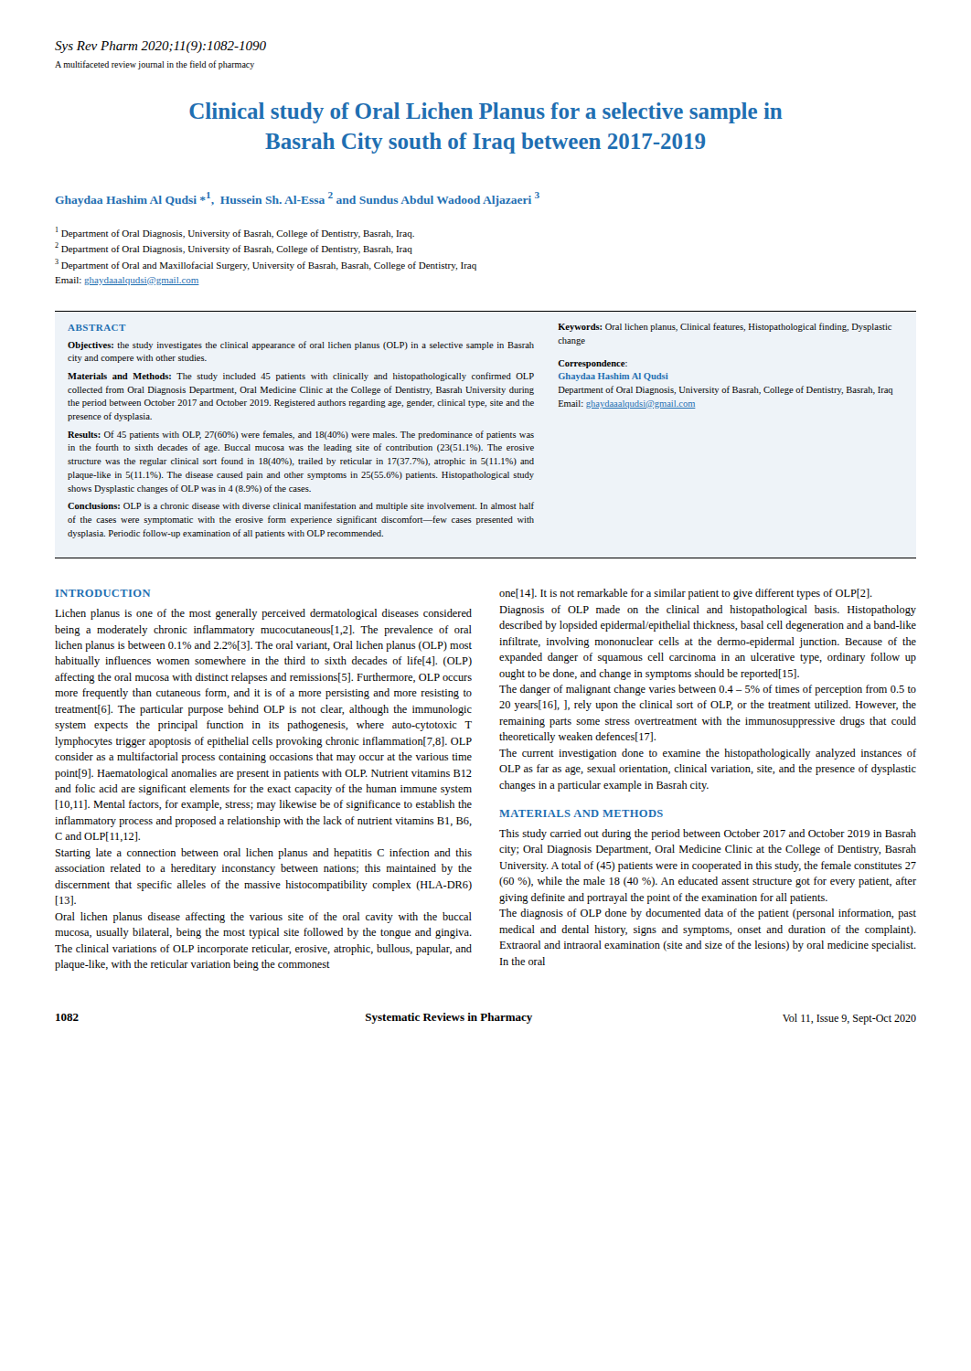Sys Rev Pharm 2020;11(9):1082-1090
A multifaceted review journal in the field of pharmacy
Clinical study of Oral Lichen Planus for a selective sample in
Basrah City south of Iraq between 2017-2019
Ghaydaa Hashim Al Qudsi *1, Hussein Sh. Al-Essa 2 and Sundus Abdul Wadood Aljazaeri 3
1 Department of Oral Diagnosis, University of Basrah, College of Dentistry, Basrah, Iraq.
2 Department of Oral Diagnosis, University of Basrah, College of Dentistry, Basrah, Iraq
3 Department of Oral and Maxillofacial Surgery, University of Basrah, Basrah, College of Dentistry, Iraq
Email: ghaydaaalqudsi@gmail.com
ABSTRACT
Objectives: the study investigates the clinical appearance of oral lichen planus (OLP) in a selective sample in Basrah city and compere with other studies.
Materials and Methods: The study included 45 patients with clinically and histopathologically confirmed OLP collected from Oral Diagnosis Department, Oral Medicine Clinic at the College of Dentistry, Basrah University during the period between October 2017 and October 2019. Registered authors regarding age, gender, clinical type, site and the presence of dysplasia.
Results: Of 45 patients with OLP, 27(60%) were females, and 18(40%) were males. The predominance of patients was in the fourth to sixth decades of age. Buccal mucosa was the leading site of contribution (23(51.1%). The erosive structure was the regular clinical sort found in 18(40%), trailed by reticular in 17(37.7%), atrophic in 5(11.1%) and plaque-like in 5(11.1%). The disease caused pain and other symptoms in 25(55.6%) patients. Histopathological study shows Dysplastic changes of OLP was in 4 (8.9%) of the cases.
Conclusions: OLP is a chronic disease with diverse clinical manifestation and multiple site involvement. In almost half of the cases were symptomatic with the erosive form experience significant discomfort—few cases presented with dysplasia. Periodic follow-up examination of all patients with OLP recommended.
Keywords: Oral lichen planus, Clinical features, Histopathological finding, Dysplastic change
Correspondence:
Ghaydaa Hashim Al Qudsi
Department of Oral Diagnosis, University of Basrah, College of Dentistry, Basrah, Iraq
Email: ghaydaaalqudsi@gmail.com
INTRODUCTION
Lichen planus is one of the most generally perceived dermatological diseases considered being a moderately chronic inflammatory mucocutaneous[1,2]. The prevalence of oral lichen planus is between 0.1% and 2.2%[3]. The oral variant, Oral lichen planus (OLP) most habitually influences women somewhere in the third to sixth decades of life[4]. (OLP) affecting the oral mucosa with distinct relapses and remissions[5]. Furthermore, OLP occurs more frequently than cutaneous form, and it is of a more persisting and more resisting to treatment[6]. The particular purpose behind OLP is not clear, although the immunologic system expects the principal function in its pathogenesis, where auto-cytotoxic T lymphocytes trigger apoptosis of epithelial cells provoking chronic inflammation[7,8]. OLP consider as a multifactorial process containing occasions that may occur at the various time point[9]. Haematological anomalies are present in patients with OLP. Nutrient vitamins B12 and folic acid are significant elements for the exact capacity of the human immune system [10,11]. Mental factors, for example, stress; may likewise be of significance to establish the inflammatory process and proposed a relationship with the lack of nutrient vitamins B1, B6, C and OLP[11,12].
Starting late a connection between oral lichen planus and hepatitis C infection and this association related to a hereditary inconstancy between nations; this maintained by the discernment that specific alleles of the massive histocompatibility complex (HLA-DR6)[13].
Oral lichen planus disease affecting the various site of the oral cavity with the buccal mucosa, usually bilateral, being the most typical site followed by the tongue and gingiva. The clinical variations of OLP incorporate reticular, erosive, atrophic, bullous, papular, and plaque-like, with the reticular variation being the commonest
one[14]. It is not remarkable for a similar patient to give different types of OLP[2].
Diagnosis of OLP made on the clinical and histopathological basis. Histopathology described by lopsided epidermal/epithelial thickness, basal cell degeneration and a band-like infiltrate, involving mononuclear cells at the dermo-epidermal junction. Because of the expanded danger of squamous cell carcinoma in an ulcerative type, ordinary follow up ought to be done, and change in symptoms should be reported[15].
The danger of malignant change varies between 0.4 – 5% of times of perception from 0.5 to 20 years[16], ], rely upon the clinical sort of OLP, or the treatment utilized. However, the remaining parts some stress overtreatment with the immunosuppressive drugs that could theoretically weaken defences[17].
The current investigation done to examine the histopathologically analyzed instances of OLP as far as age, sexual orientation, clinical variation, site, and the presence of dysplastic changes in a particular example in Basrah city.
MATERIALS AND METHODS
This study carried out during the period between October 2017 and October 2019 in Basrah city; Oral Diagnosis Department, Oral Medicine Clinic at the College of Dentistry, Basrah University. A total of (45) patients were in cooperated in this study, the female constitutes 27 (60 %), while the male 18 (40 %). An educated assent structure got for every patient, after giving definite and portrayal the point of the examination for all patients.
The diagnosis of OLP done by documented data of the patient (personal information, past medical and dental history, signs and symptoms, onset and duration of the complaint). Extraoral and intraoral examination (site and size of the lesions) by oral medicine specialist. In the oral
1082
Systematic Reviews in Pharmacy
Vol 11, Issue 9, Sept-Oct 2020